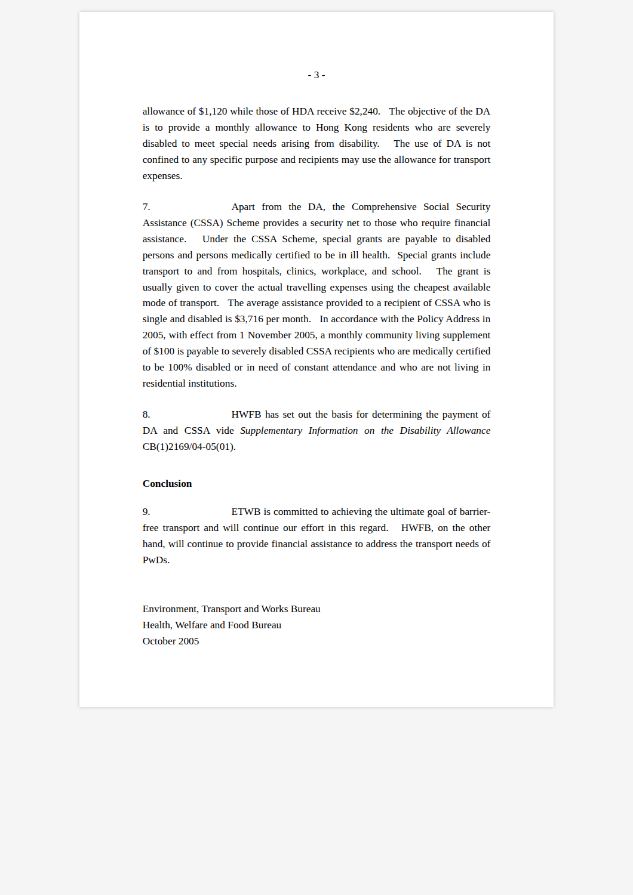- 3 -
allowance of $1,120 while those of HDA receive $2,240. The objective of the DA is to provide a monthly allowance to Hong Kong residents who are severely disabled to meet special needs arising from disability. The use of DA is not confined to any specific purpose and recipients may use the allowance for transport expenses.
7. Apart from the DA, the Comprehensive Social Security Assistance (CSSA) Scheme provides a security net to those who require financial assistance. Under the CSSA Scheme, special grants are payable to disabled persons and persons medically certified to be in ill health. Special grants include transport to and from hospitals, clinics, workplace, and school. The grant is usually given to cover the actual travelling expenses using the cheapest available mode of transport. The average assistance provided to a recipient of CSSA who is single and disabled is $3,716 per month. In accordance with the Policy Address in 2005, with effect from 1 November 2005, a monthly community living supplement of $100 is payable to severely disabled CSSA recipients who are medically certified to be 100% disabled or in need of constant attendance and who are not living in residential institutions.
8. HWFB has set out the basis for determining the payment of DA and CSSA vide Supplementary Information on the Disability Allowance CB(1)2169/04-05(01).
Conclusion
9. ETWB is committed to achieving the ultimate goal of barrier-free transport and will continue our effort in this regard. HWFB, on the other hand, will continue to provide financial assistance to address the transport needs of PwDs.
Environment, Transport and Works Bureau
Health, Welfare and Food Bureau
October 2005